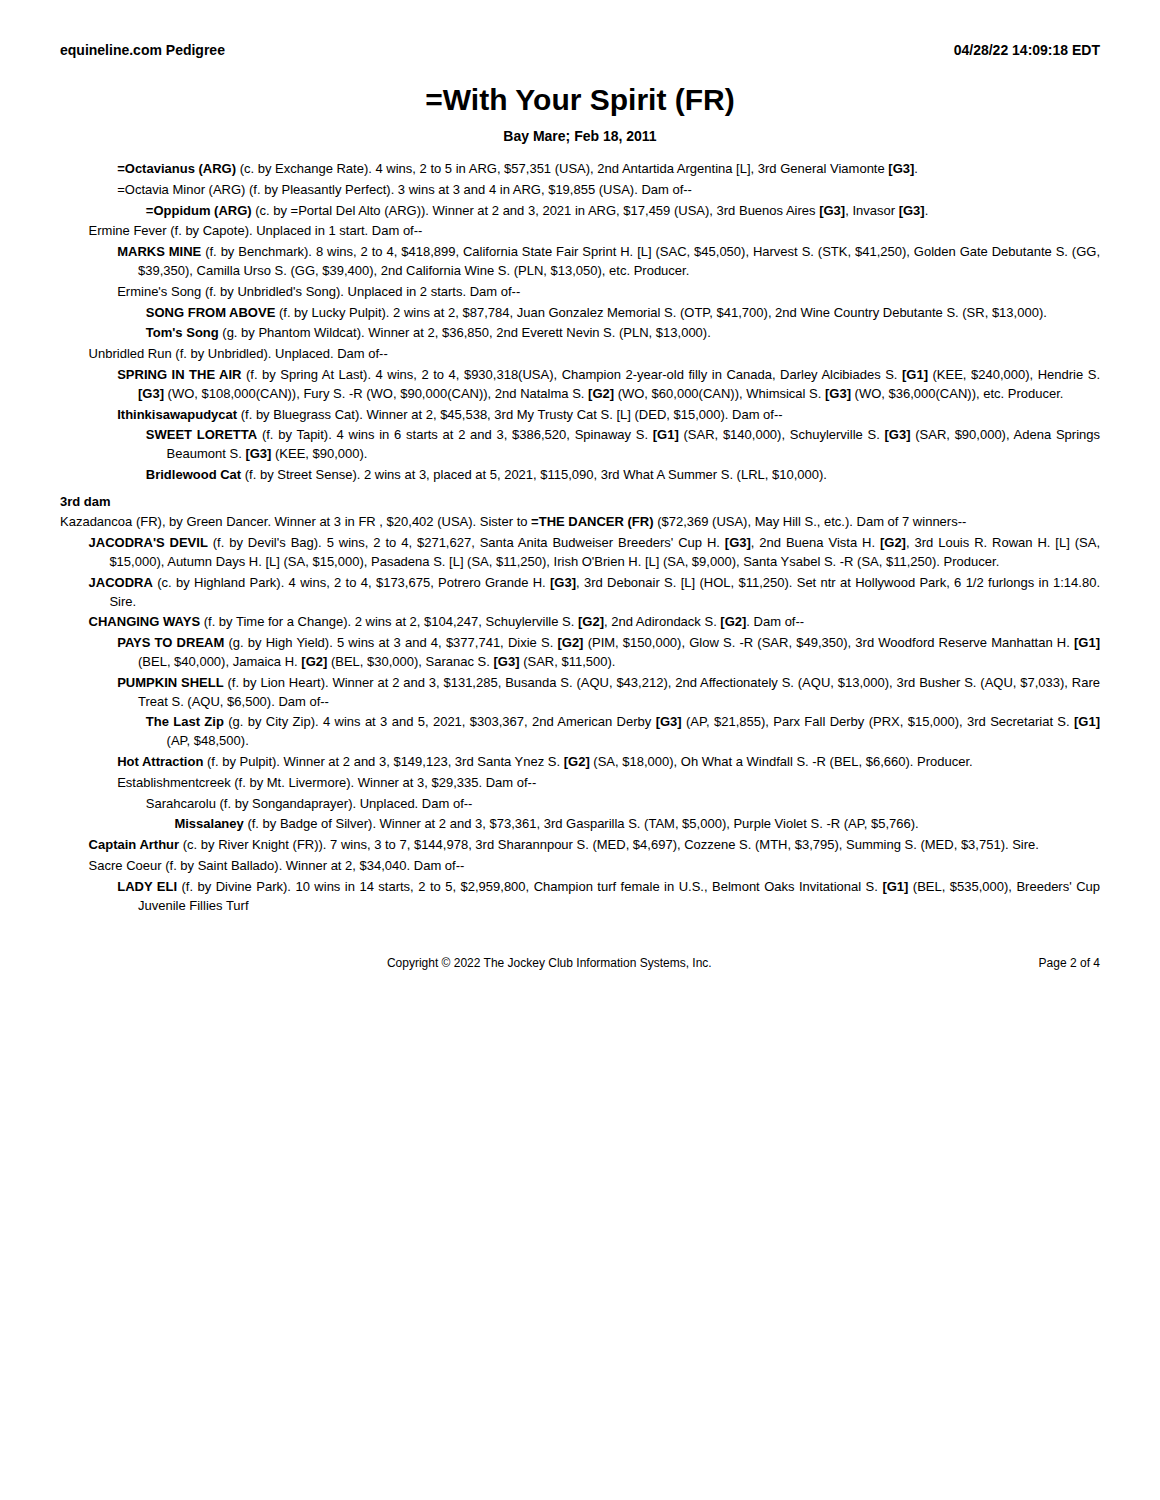equineline.com Pedigree 04/28/22 14:09:18 EDT
=With Your Spirit (FR)
Bay Mare; Feb 18, 2011
=Octavianus (ARG) (c. by Exchange Rate). 4 wins, 2 to 5 in ARG, $57,351 (USA), 2nd Antartida Argentina [L], 3rd General Viamonte [G3].
=Octavia Minor (ARG) (f. by Pleasantly Perfect). 3 wins at 3 and 4 in ARG, $19,855 (USA). Dam of--
=Oppidum (ARG) (c. by =Portal Del Alto (ARG)). Winner at 2 and 3, 2021 in ARG, $17,459 (USA), 3rd Buenos Aires [G3], Invasor [G3].
Ermine Fever (f. by Capote). Unplaced in 1 start. Dam of--
MARKS MINE (f. by Benchmark). 8 wins, 2 to 4, $418,899, California State Fair Sprint H. [L] (SAC, $45,050), Harvest S. (STK, $41,250), Golden Gate Debutante S. (GG, $39,350), Camilla Urso S. (GG, $39,400), 2nd California Wine S. (PLN, $13,050), etc. Producer.
Ermine's Song (f. by Unbridled's Song). Unplaced in 2 starts. Dam of--
SONG FROM ABOVE (f. by Lucky Pulpit). 2 wins at 2, $87,784, Juan Gonzalez Memorial S. (OTP, $41,700), 2nd Wine Country Debutante S. (SR, $13,000).
Tom's Song (g. by Phantom Wildcat). Winner at 2, $36,850, 2nd Everett Nevin S. (PLN, $13,000).
Unbridled Run (f. by Unbridled). Unplaced. Dam of--
SPRING IN THE AIR (f. by Spring At Last). 4 wins, 2 to 4, $930,318(USA), Champion 2-year-old filly in Canada, Darley Alcibiades S. [G1] (KEE, $240,000), Hendrie S. [G3] (WO, $108,000(CAN)), Fury S. -R (WO, $90,000(CAN)), 2nd Natalma S. [G2] (WO, $60,000(CAN)), Whimsical S. [G3] (WO, $36,000(CAN)), etc. Producer.
Ithinkisawapudycat (f. by Bluegrass Cat). Winner at 2, $45,538, 3rd My Trusty Cat S. [L] (DED, $15,000). Dam of--
SWEET LORETTA (f. by Tapit). 4 wins in 6 starts at 2 and 3, $386,520, Spinaway S. [G1] (SAR, $140,000), Schuylerville S. [G3] (SAR, $90,000), Adena Springs Beaumont S. [G3] (KEE, $90,000).
Bridlewood Cat (f. by Street Sense). 2 wins at 3, placed at 5, 2021, $115,090, 3rd What A Summer S. (LRL, $10,000).
3rd dam
Kazadancoa (FR), by Green Dancer. Winner at 3 in FR , $20,402 (USA). Sister to =THE DANCER (FR) ($72,369 (USA), May Hill S., etc.). Dam of 7 winners--
JACODRA'S DEVIL (f. by Devil's Bag). 5 wins, 2 to 4, $271,627, Santa Anita Budweiser Breeders' Cup H. [G3], 2nd Buena Vista H. [G2], 3rd Louis R. Rowan H. [L] (SA, $15,000), Autumn Days H. [L] (SA, $15,000), Pasadena S. [L] (SA, $11,250), Irish O'Brien H. [L] (SA, $9,000), Santa Ysabel S. -R (SA, $11,250). Producer.
JACODRA (c. by Highland Park). 4 wins, 2 to 4, $173,675, Potrero Grande H. [G3], 3rd Debonair S. [L] (HOL, $11,250). Set ntr at Hollywood Park, 6 1/2 furlongs in 1:14.80. Sire.
CHANGING WAYS (f. by Time for a Change). 2 wins at 2, $104,247, Schuylerville S. [G2], 2nd Adirondack S. [G2]. Dam of--
PAYS TO DREAM (g. by High Yield). 5 wins at 3 and 4, $377,741, Dixie S. [G2] (PIM, $150,000), Glow S. -R (SAR, $49,350), 3rd Woodford Reserve Manhattan H. [G1] (BEL, $40,000), Jamaica H. [G2] (BEL, $30,000), Saranac S. [G3] (SAR, $11,500).
PUMPKIN SHELL (f. by Lion Heart). Winner at 2 and 3, $131,285, Busanda S. (AQU, $43,212), 2nd Affectionately S. (AQU, $13,000), 3rd Busher S. (AQU, $7,033), Rare Treat S. (AQU, $6,500). Dam of--
The Last Zip (g. by City Zip). 4 wins at 3 and 5, 2021, $303,367, 2nd American Derby [G3] (AP, $21,855), Parx Fall Derby (PRX, $15,000), 3rd Secretariat S. [G1] (AP, $48,500).
Hot Attraction (f. by Pulpit). Winner at 2 and 3, $149,123, 3rd Santa Ynez S. [G2] (SA, $18,000), Oh What a Windfall S. -R (BEL, $6,660). Producer.
Establishmentcreek (f. by Mt. Livermore). Winner at 3, $29,335. Dam of--
Sarahcarolu (f. by Songandaprayer). Unplaced. Dam of--
Missalaney (f. by Badge of Silver). Winner at 2 and 3, $73,361, 3rd Gasparilla S. (TAM, $5,000), Purple Violet S. -R (AP, $5,766).
Captain Arthur (c. by River Knight (FR)). 7 wins, 3 to 7, $144,978, 3rd Sharannpour S. (MED, $4,697), Cozzene S. (MTH, $3,795), Summing S. (MED, $3,751). Sire.
Sacre Coeur (f. by Saint Ballado). Winner at 2, $34,040. Dam of--
LADY ELI (f. by Divine Park). 10 wins in 14 starts, 2 to 5, $2,959,800, Champion turf female in U.S., Belmont Oaks Invitational S. [G1] (BEL, $535,000), Breeders' Cup Juvenile Fillies Turf
Copyright © 2022 The Jockey Club Information Systems, Inc. Page 2 of 4